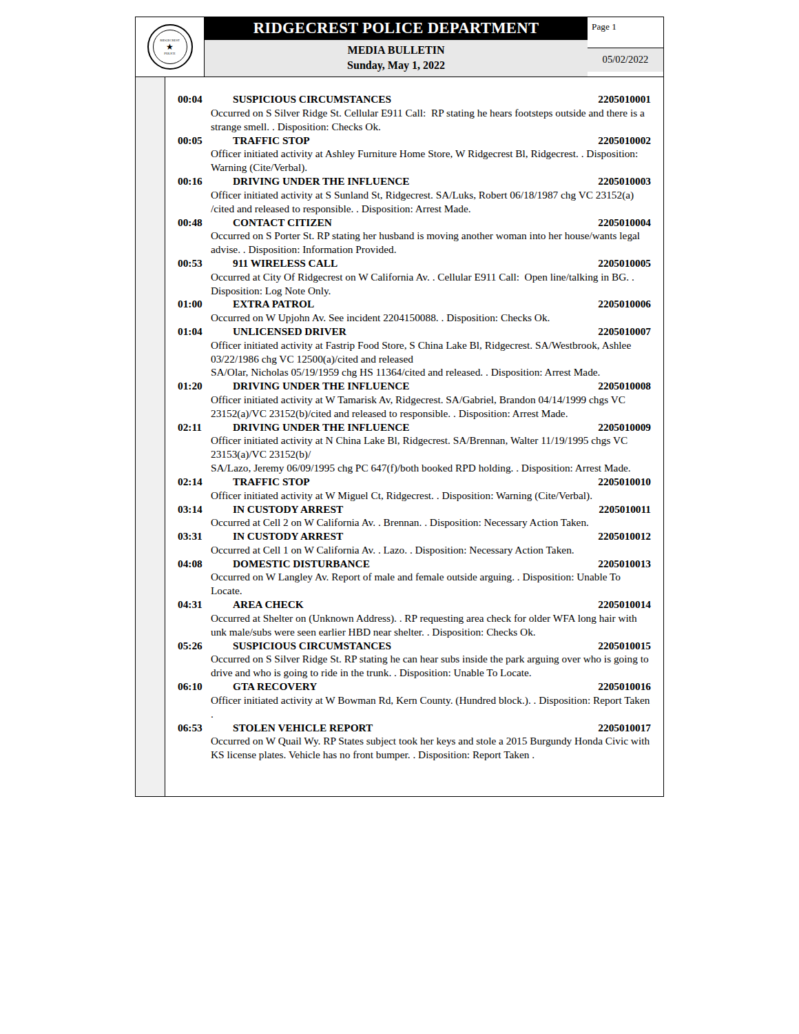| RIDGECREST ★ POLICE | RIDGECREST POLICE DEPARTMENT MEDIA BULLETIN Sunday, May 1, 2022 | Page 1 05/02/2022 |
00:04 SUSPICIOUS CIRCUMSTANCES 2205010001
Occurred on S Silver Ridge St. Cellular E911 Call: RP stating he hears footsteps outside and there is a strange smell. . Disposition: Checks Ok.
00:05 TRAFFIC STOP 2205010002
Officer initiated activity at Ashley Furniture Home Store, W Ridgecrest Bl, Ridgecrest. . Disposition: Warning (Cite/Verbal).
00:16 DRIVING UNDER THE INFLUENCE 2205010003
Officer initiated activity at S Sunland St, Ridgecrest. SA/Luks, Robert 06/18/1987 chg VC 23152(a) /cited and released to responsible. . Disposition: Arrest Made.
00:48 CONTACT CITIZEN 2205010004
Occurred on S Porter St. RP stating her husband is moving another woman into her house/wants legal advise. . Disposition: Information Provided.
00:53 911 WIRELESS CALL 2205010005
Occurred at City Of Ridgecrest on W California Av. . Cellular E911 Call: Open line/talking in BG. . Disposition: Log Note Only.
01:00 EXTRA PATROL 2205010006
Occurred on W Upjohn Av. See incident 2204150088. . Disposition: Checks Ok.
01:04 UNLICENSED DRIVER 2205010007
Officer initiated activity at Fastrip Food Store, S China Lake Bl, Ridgecrest. SA/Westbrook, Ashlee 03/22/1986 chg VC 12500(a)/cited and released
SA/Olar, Nicholas 05/19/1959 chg HS 11364/cited and released. . Disposition: Arrest Made.
01:20 DRIVING UNDER THE INFLUENCE 2205010008
Officer initiated activity at W Tamarisk Av, Ridgecrest. SA/Gabriel, Brandon 04/14/1999 chgs VC 23152(a)/VC 23152(b)/cited and released to responsible. . Disposition: Arrest Made.
02:11 DRIVING UNDER THE INFLUENCE 2205010009
Officer initiated activity at N China Lake Bl, Ridgecrest. SA/Brennan, Walter 11/19/1995 chgs VC 23153(a)/VC 23152(b)/
SA/Lazo, Jeremy 06/09/1995 chg PC 647(f)/both booked RPD holding. . Disposition: Arrest Made.
02:14 TRAFFIC STOP 2205010010
Officer initiated activity at W Miguel Ct, Ridgecrest. . Disposition: Warning (Cite/Verbal).
03:14 IN CUSTODY ARREST 2205010011
Occurred at Cell 2 on W California Av. . Brennan. . Disposition: Necessary Action Taken.
03:31 IN CUSTODY ARREST 2205010012
Occurred at Cell 1 on W California Av. . Lazo. . Disposition: Necessary Action Taken.
04:08 DOMESTIC DISTURBANCE 2205010013
Occurred on W Langley Av. Report of male and female outside arguing. . Disposition: Unable To Locate.
04:31 AREA CHECK 2205010014
Occurred at Shelter on (Unknown Address). . RP requesting area check for older WFA long hair with unk male/subs were seen earlier HBD near shelter. . Disposition: Checks Ok.
05:26 SUSPICIOUS CIRCUMSTANCES 2205010015
Occurred on S Silver Ridge St. RP stating he can hear subs inside the park arguing over who is going to drive and who is going to ride in the trunk. . Disposition: Unable To Locate.
06:10 GTA RECOVERY 2205010016
Officer initiated activity at W Bowman Rd, Kern County. (Hundred block.). . Disposition: Report Taken .
06:53 STOLEN VEHICLE REPORT 2205010017
Occurred on W Quail Wy. RP States subject took her keys and stole a 2015 Burgundy Honda Civic with KS license plates. Vehicle has no front bumper. . Disposition: Report Taken .